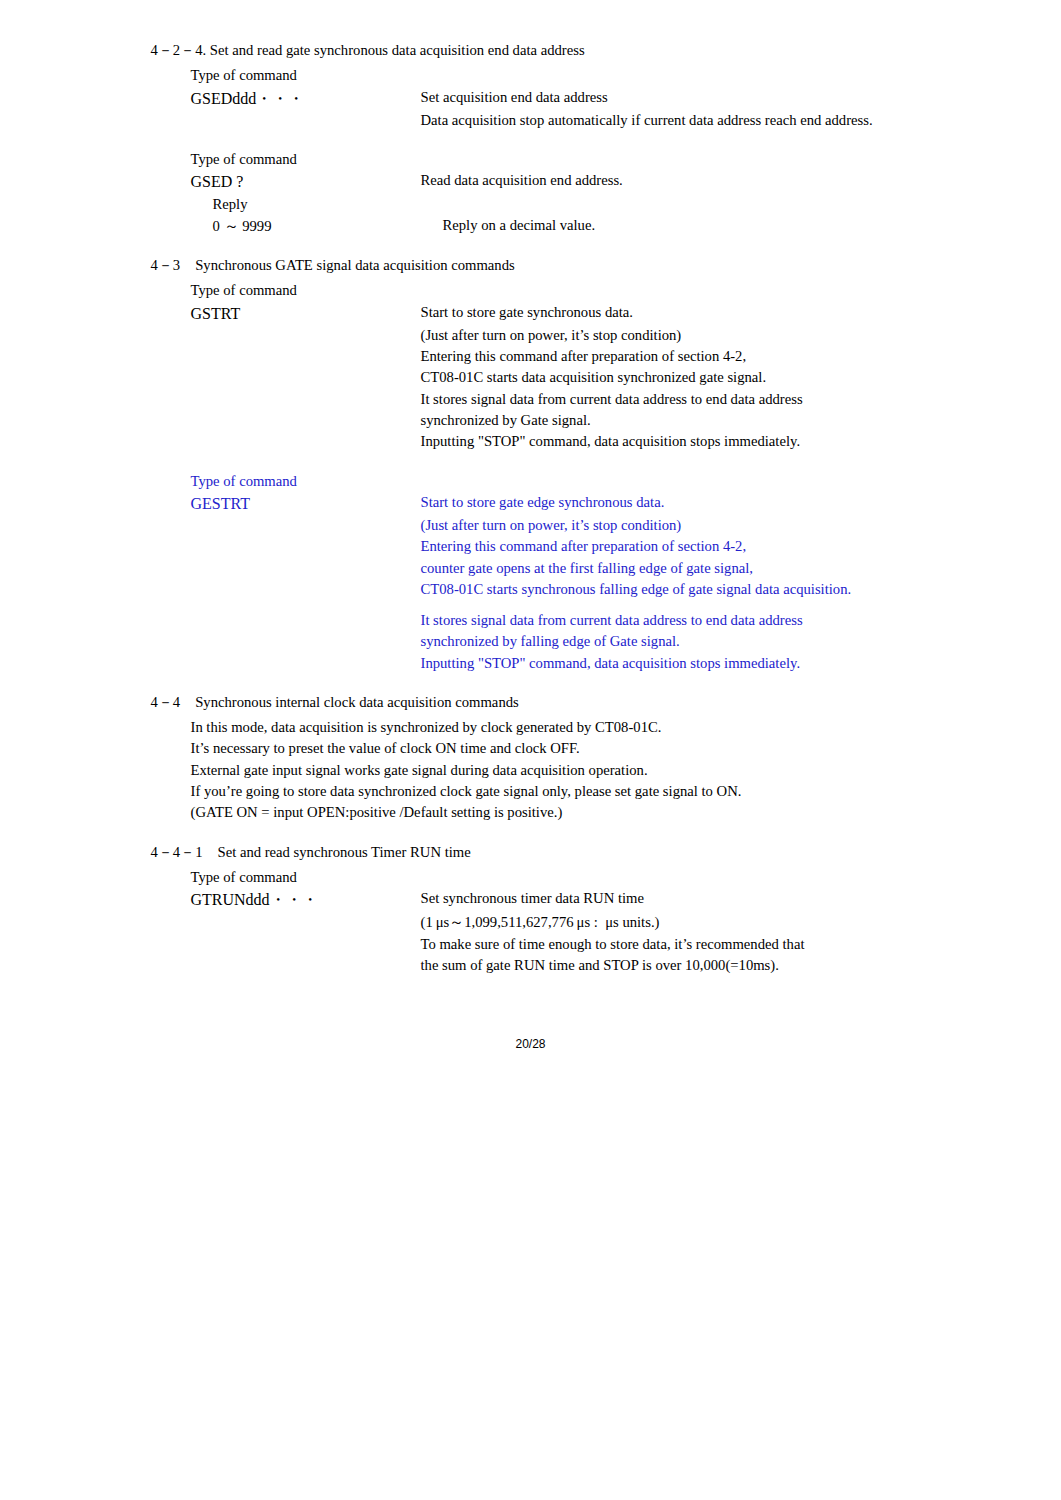4－2－4. Set and read gate synchronous data acquisition end data address
Type of command
| GSEDddd・・・ | Set acquisition end data address |
| | Data acquisition stop automatically if current data address reach end address. |
Type of command
| GSED ? | Read data acquisition end address. |
Reply
| 0 ～ 9999 | Reply on a decimal value. |
4－3　Synchronous GATE signal data acquisition commands
Type of command
| GSTRT | Start to store gate synchronous data. |
| | (Just after turn on power, it’s stop condition) |
| | Entering this command after preparation of section 4-2, |
| | CT08-01C starts data acquisition synchronized gate signal. |
| | It stores signal data from current data address to end data address |
| | synchronized by Gate signal. |
| | Inputting "STOP" command, data acquisition stops immediately. |
Type of command
| GESTRT | Start to store gate edge synchronous data. |
| | (Just after turn on power, it’s stop condition) |
| | Entering this command after preparation of section 4-2, |
| | counter gate opens at the first falling edge of gate signal, |
| | CT08-01C starts synchronous falling edge of gate signal data acquisition. |
| | It stores signal data from current data address to end data address |
| | synchronized by falling edge of Gate signal. |
| | Inputting "STOP" command, data acquisition stops immediately. |
4－4　Synchronous internal clock data acquisition commands
In this mode, data acquisition is synchronized by clock generated by CT08-01C.
It’s necessary to preset the value of clock ON time and clock OFF.
External gate input signal works gate signal during data acquisition operation.
If you’re going to store data synchronized clock gate signal only, please set gate signal to ON.
(GATE ON = input OPEN:positive /Default setting is positive.)
4－4－1　Set and read synchronous Timer RUN time
Type of command
| GTRUNddd・・・ | Set synchronous timer data RUN time |
| | (1 μs ～ 1,099,511,627,776 μs : μs units.) |
| | To make sure of time enough to store data, it’s recommended that |
| | the sum of gate RUN time and STOP is over 10,000(=10ms). |
20/28